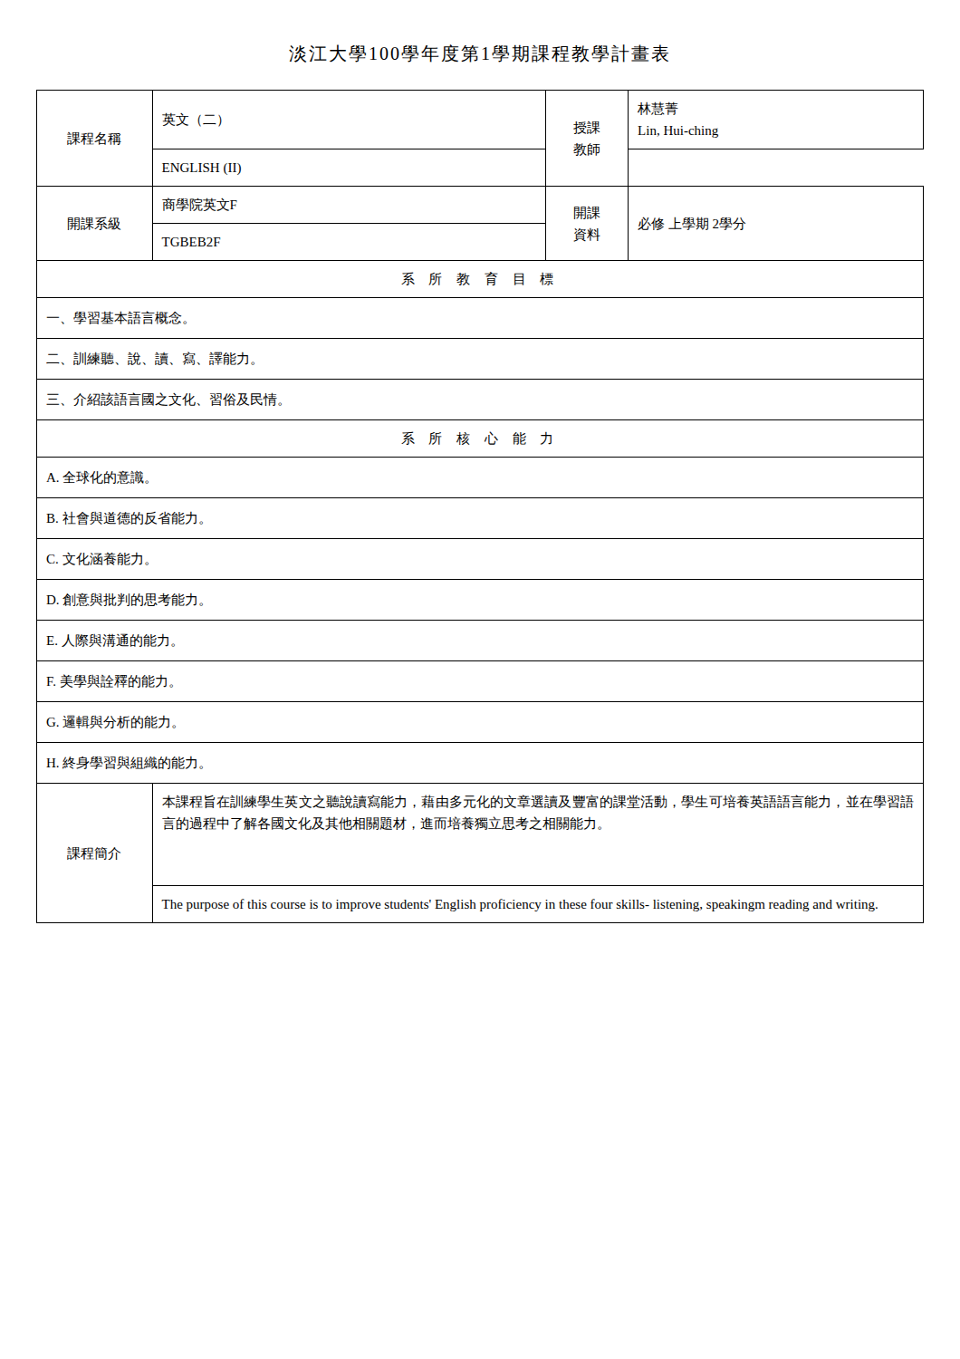淡江大學100學年度第1學期課程教學計畫表
| 課程名稱 | 英文（二） | 授課 教師 | 林慧菁 Lin, Hui-ching |
| ENGLISH (II) |
| 開課系級 | 商學院英文F | 開課 資料 | 必修 上學期 2學分 |
| TGBEB2F |
| 系 所 教 育 目 標 |
| 一、學習基本語言概念。 |
| 二、訓練聽、說、讀、寫、譯能力。 |
| 三、介紹該語言國之文化、習俗及民情。 |
| 系 所 核 心 能 力 |
| A. 全球化的意識。 |
| B. 社會與道德的反省能力。 |
| C. 文化涵養能力。 |
| D. 創意與批判的思考能力。 |
| E. 人際與溝通的能力。 |
| F. 美學與詮釋的能力。 |
| G. 邏輯與分析的能力。 |
| H. 終身學習與組織的能力。 |
| 課程簡介 | 本課程旨在訓練學生英文之聽說讀寫能力，藉由多元化的文章選讀及豐富的課堂活動，學生可培養英語語言能力，並在學習語言的過程中了解各國文化及其他相關題材，進而培養獨立思考之相關能力。 |
| The purpose of this course is to improve students' English proficiency in these four skills- listening, speakingm reading and writing. |